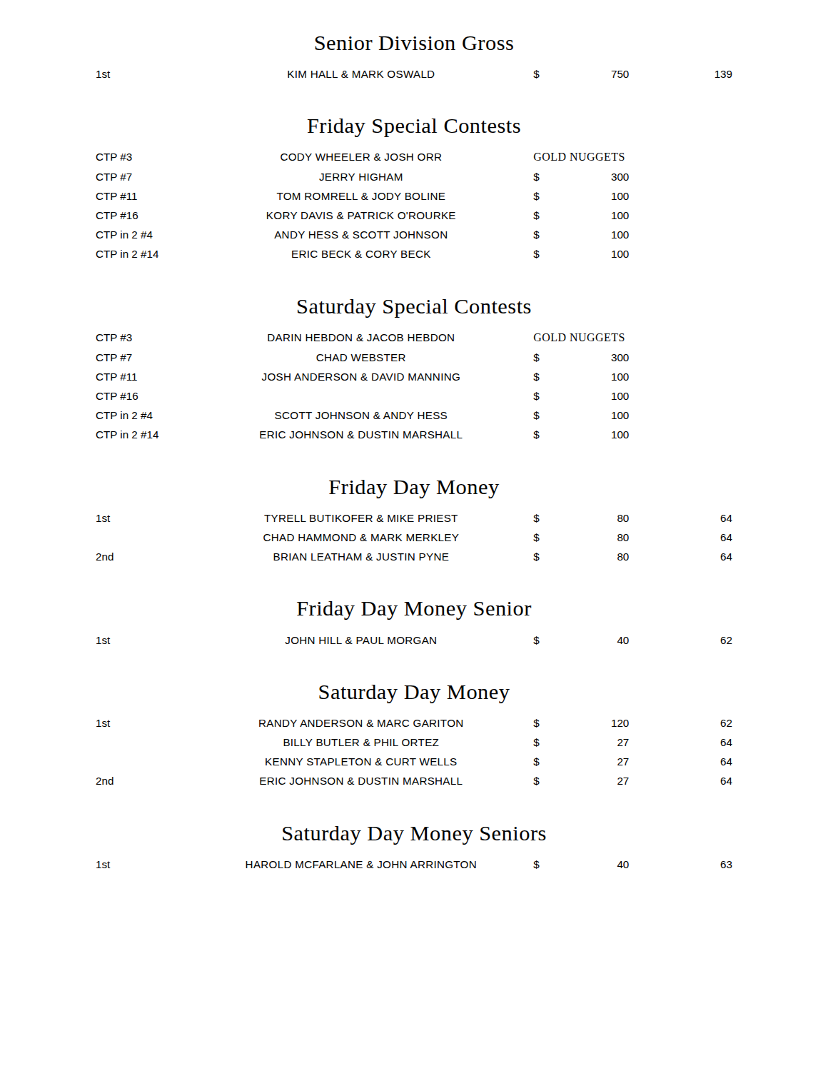Senior Division Gross
| 1st | Kim Hall & Mark Oswald | $ | 750 | 139 |
Friday Special Contests
| CTP #3 | Cody Wheeler & Josh Orr | GOLD NUGGETS |
| CTP #7 | Jerry Higham | $ | 300 | |
| CTP #11 | Tom Romrell & Jody Boline | $ | 100 | |
| CTP #16 | Kory Davis & Patrick O'Rourke | $ | 100 | |
| CTP in 2 #4 | Andy Hess & Scott Johnson | $ | 100 | |
| CTP in 2 #14 | Eric Beck & Cory Beck | $ | 100 | |
Saturday Special Contests
| CTP #3 | Darin Hebdon & Jacob Hebdon | GOLD NUGGETS |
| CTP #7 | Chad Webster | $ | 300 | |
| CTP #11 | Josh Anderson & David Manning | $ | 100 | |
| CTP #16 | | $ | 100 | |
| CTP in 2 #4 | Scott Johnson & Andy Hess | $ | 100 | |
| CTP in 2 #14 | Eric Johnson & Dustin Marshall | $ | 100 | |
Friday Day Money
| 1st | Tyrell Butikofer & Mike Priest | $ | 80 | 64 |
| | Chad Hammond & Mark Merkley | $ | 80 | 64 |
| 2nd | Brian Leatham & Justin Pyne | $ | 80 | 64 |
Friday Day Money Senior
| 1st | John Hill & Paul Morgan | $ | 40 | 62 |
Saturday Day Money
| 1st | Randy Anderson & Marc Gariton | $ | 120 | 62 |
| | Billy Butler & Phil Ortez | $ | 27 | 64 |
| | Kenny Stapleton & Curt Wells | $ | 27 | 64 |
| 2nd | Eric Johnson & Dustin Marshall | $ | 27 | 64 |
Saturday Day Money Seniors
| 1st | Harold McFarlane & John Arrington | $ | 40 | 63 |